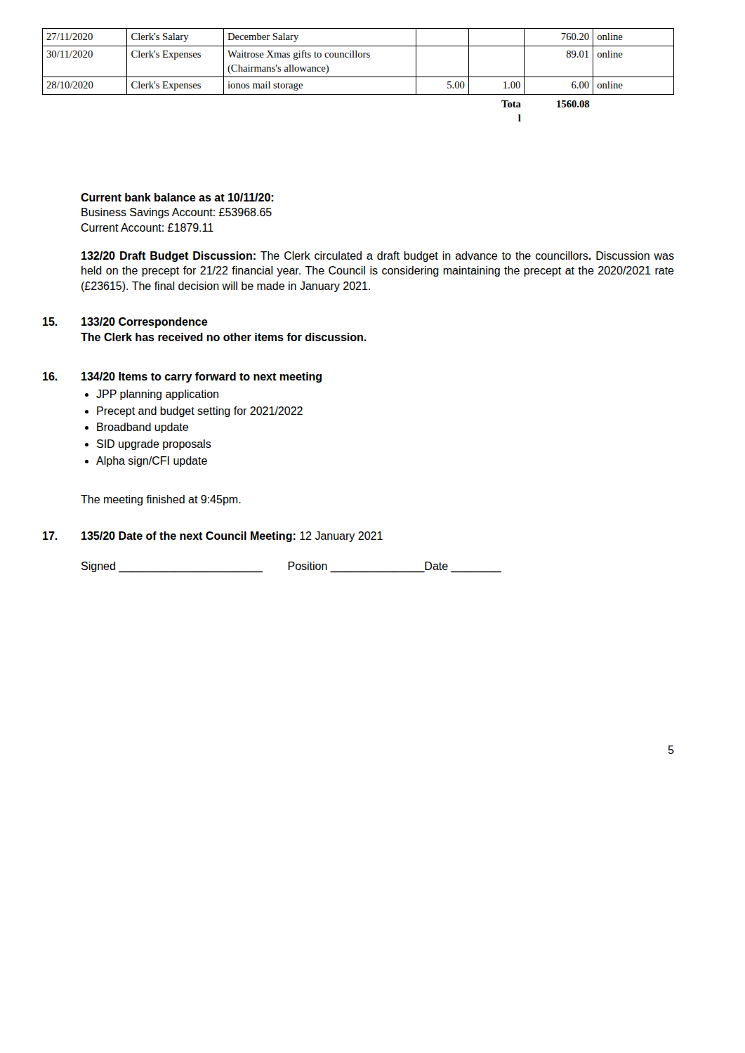| 27/11/2020 | Clerk's Salary | December Salary | | | 760.20 | online |
| 30/11/2020 | Clerk's Expenses | Waitrose Xmas gifts to councillors (Chairmans's allowance) | | | 89.01 | online |
| 28/10/2020 | Clerk's Expenses | ionos mail storage | 5.00 | 1.00 | 6.00 | online |
| | Tota l | 1560.08 | |
Current bank balance as at 10/11/20:
Business Savings Account: £53968.65
Current Account: £1879.11
132/20 Draft Budget Discussion: The Clerk circulated a draft budget in advance to the councillors. Discussion was held on the precept for 21/22 financial year. The Council is considering maintaining the precept at the 2020/2021 rate (£23615). The final decision will be made in January 2021.
15.
133/20 Correspondence
The Clerk has received no other items for discussion.
16.
134/20 Items to carry forward to next meeting
JPP planning application
Precept and budget setting for 2021/2022
Broadband update
SID upgrade proposals
Alpha sign/CFI update
The meeting finished at 9:45pm.
17.
135/20 Date of the next Council Meeting: 12 January 2021
Signed _______________________ Position _______________Date ________
5